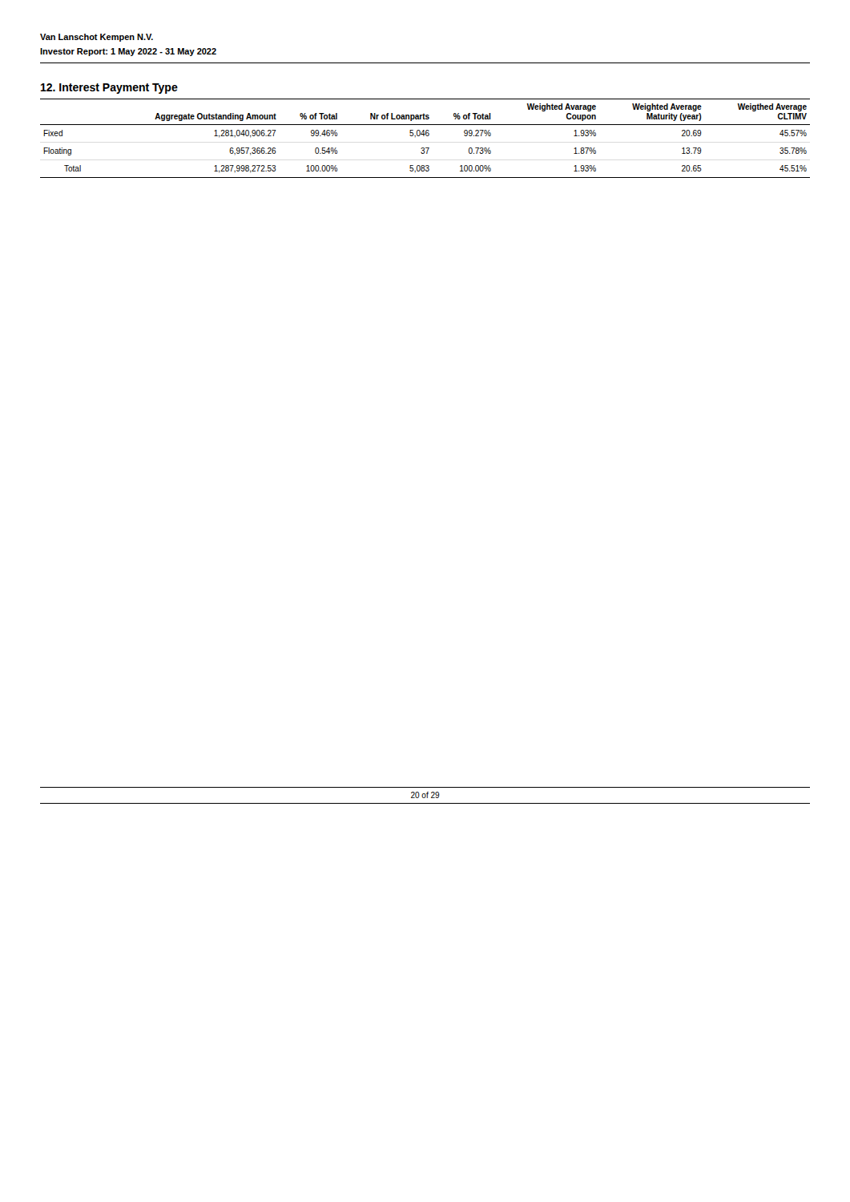Van Lanschot Kempen N.V.
Investor Report: 1 May 2022 - 31 May 2022
12. Interest Payment Type
| | Aggregate Outstanding Amount | % of Total | Nr of Loanparts | % of Total | Weighted Avarage Coupon | Weighted Average Maturity (year) | Weigthed Average CLTIMV |
| --- | --- | --- | --- | --- | --- | --- | --- |
| Fixed | 1,281,040,906.27 | 99.46% | 5,046 | 99.27% | 1.93% | 20.69 | 45.57% |
| Floating | 6,957,366.26 | 0.54% | 37 | 0.73% | 1.87% | 13.79 | 35.78% |
| Total | 1,287,998,272.53 | 100.00% | 5,083 | 100.00% | 1.93% | 20.65 | 45.51% |
20 of 29